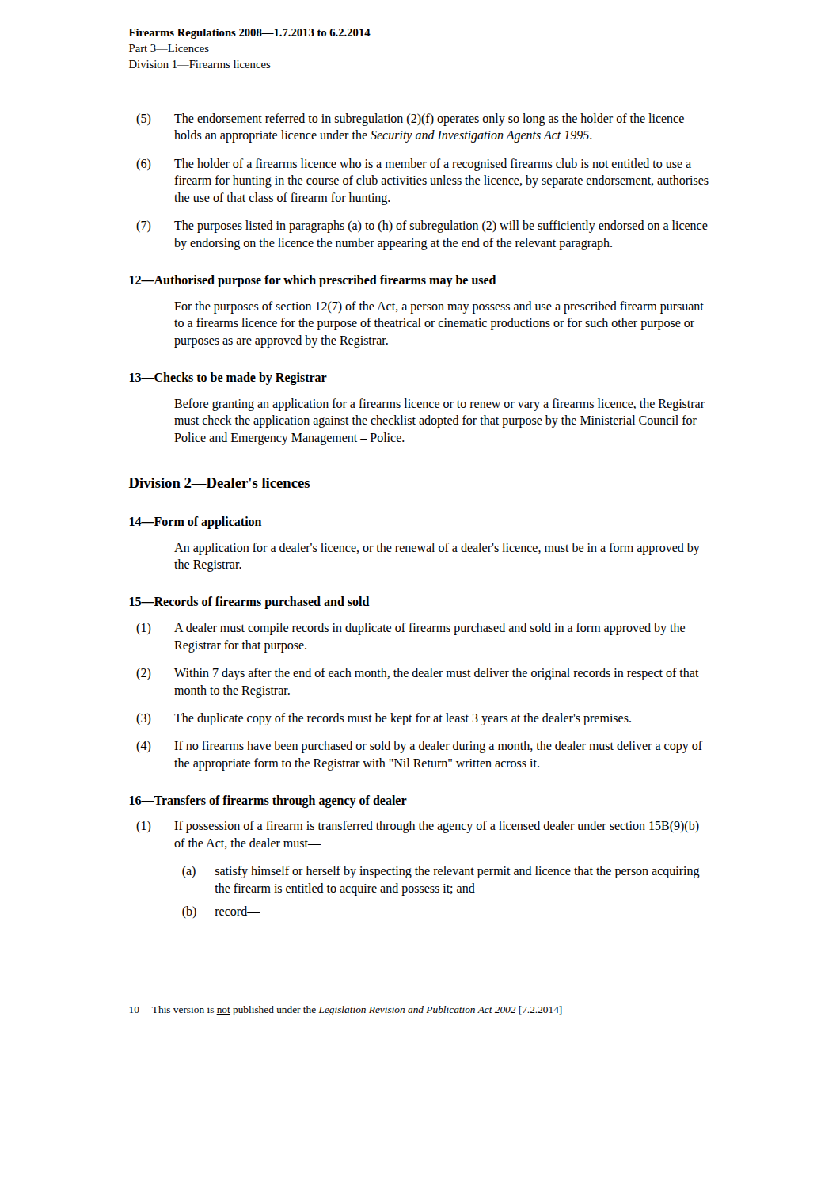Firearms Regulations 2008—1.7.2013 to 6.2.2014
Part 3—Licences
Division 1—Firearms licences
(5)
The endorsement referred to in subregulation (2)(f) operates only so long as the holder of the licence holds an appropriate licence under the Security and Investigation Agents Act 1995.
(6)
The holder of a firearms licence who is a member of a recognised firearms club is not entitled to use a firearm for hunting in the course of club activities unless the licence, by separate endorsement, authorises the use of that class of firearm for hunting.
(7)
The purposes listed in paragraphs (a) to (h) of subregulation (2) will be sufficiently endorsed on a licence by endorsing on the licence the number appearing at the end of the relevant paragraph.
12—Authorised purpose for which prescribed firearms may be used
For the purposes of section 12(7) of the Act, a person may possess and use a prescribed firearm pursuant to a firearms licence for the purpose of theatrical or cinematic productions or for such other purpose or purposes as are approved by the Registrar.
13—Checks to be made by Registrar
Before granting an application for a firearms licence or to renew or vary a firearms licence, the Registrar must check the application against the checklist adopted for that purpose by the Ministerial Council for Police and Emergency Management – Police.
Division 2—Dealer's licences
14—Form of application
An application for a dealer's licence, or the renewal of a dealer's licence, must be in a form approved by the Registrar.
15—Records of firearms purchased and sold
(1)
A dealer must compile records in duplicate of firearms purchased and sold in a form approved by the Registrar for that purpose.
(2)
Within 7 days after the end of each month, the dealer must deliver the original records in respect of that month to the Registrar.
(3)
The duplicate copy of the records must be kept for at least 3 years at the dealer's premises.
(4)
If no firearms have been purchased or sold by a dealer during a month, the dealer must deliver a copy of the appropriate form to the Registrar with "Nil Return" written across it.
16—Transfers of firearms through agency of dealer
(1)
If possession of a firearm is transferred through the agency of a licensed dealer under section 15B(9)(b) of the Act, the dealer must—
(a)
satisfy himself or herself by inspecting the relevant permit and licence that the person acquiring the firearm is entitled to acquire and possess it; and
(b)
record—
10
This version is not published under the Legislation Revision and Publication Act 2002 [7.2.2014]